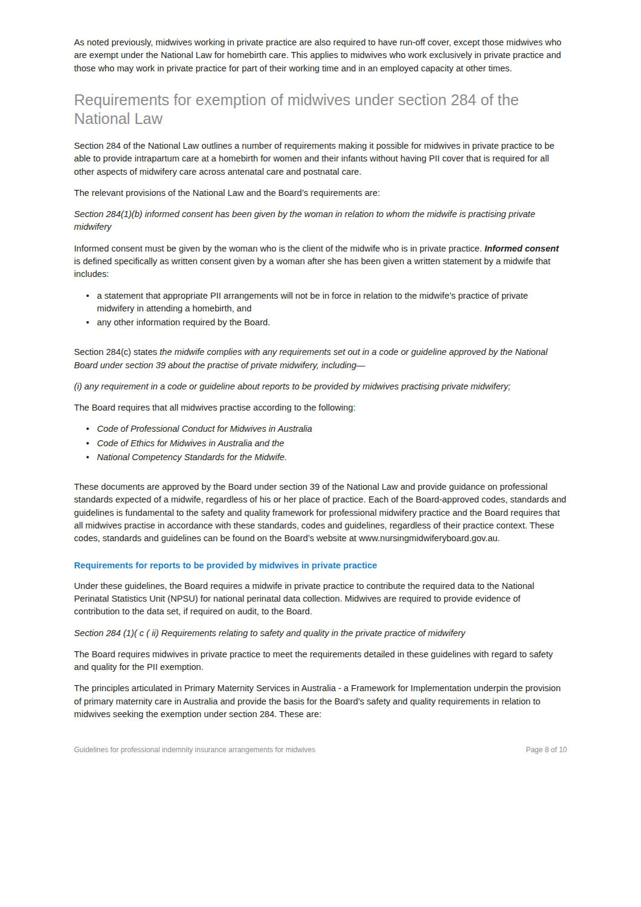As noted previously, midwives working in private practice are also required to have run-off cover, except those midwives who are exempt under the National Law for homebirth care. This applies to midwives who work exclusively in private practice and those who may work in private practice for part of their working time and in an employed capacity at other times.
Requirements for exemption of midwives under section 284 of the National Law
Section 284 of the National Law outlines a number of requirements making it possible for midwives in private practice to be able to provide intrapartum care at a homebirth for women and their infants without having PII cover that is required for all other aspects of midwifery care across antenatal care and postnatal care.
The relevant provisions of the National Law and the Board’s requirements are:
Section 284(1)(b) informed consent has been given by the woman in relation to whom the midwife is practising private midwifery
Informed consent must be given by the woman who is the client of the midwife who is in private practice. Informed consent is defined specifically as written consent given by a woman after she has been given a written statement by a midwife that includes:
a statement that appropriate PII arrangements will not be in force in relation to the midwife’s practice of private midwifery in attending a homebirth, and
any other information required by the Board.
Section 284(c) states the midwife complies with any requirements set out in a code or guideline approved by the National Board under section 39 about the practise of private midwifery, including—
(i) any requirement in a code or guideline about reports to be provided by midwives practising private midwifery;
The Board requires that all midwives practise according to the following:
Code of Professional Conduct for Midwives in Australia
Code of Ethics for Midwives in Australia and the
National Competency Standards for the Midwife.
These documents are approved by the Board under section 39 of the National Law and provide guidance on professional standards expected of a midwife, regardless of his or her place of practice. Each of the Board-approved codes, standards and guidelines is fundamental to the safety and quality framework for professional midwifery practice and the Board requires that all midwives practise in accordance with these standards, codes and guidelines, regardless of their practice context. These codes, standards and guidelines can be found on the Board’s website at www.nursingmidwiferyboard.gov.au.
Requirements for reports to be provided by midwives in private practice
Under these guidelines, the Board requires a midwife in private practice to contribute the required data to the National Perinatal Statistics Unit (NPSU) for national perinatal data collection. Midwives are required to provide evidence of contribution to the data set, if required on audit, to the Board.
Section 284 (1)( c ( ii) Requirements relating to safety and quality in the private practice of midwifery
The Board requires midwives in private practice to meet the requirements detailed in these guidelines with regard to safety and quality for the PII exemption.
The principles articulated in Primary Maternity Services in Australia - a Framework for Implementation underpin the provision of primary maternity care in Australia and provide the basis for the Board’s safety and quality requirements in relation to midwives seeking the exemption under section 284. These are:
Guidelines for professional indemnity insurance arrangements for midwives Page 8 of 10